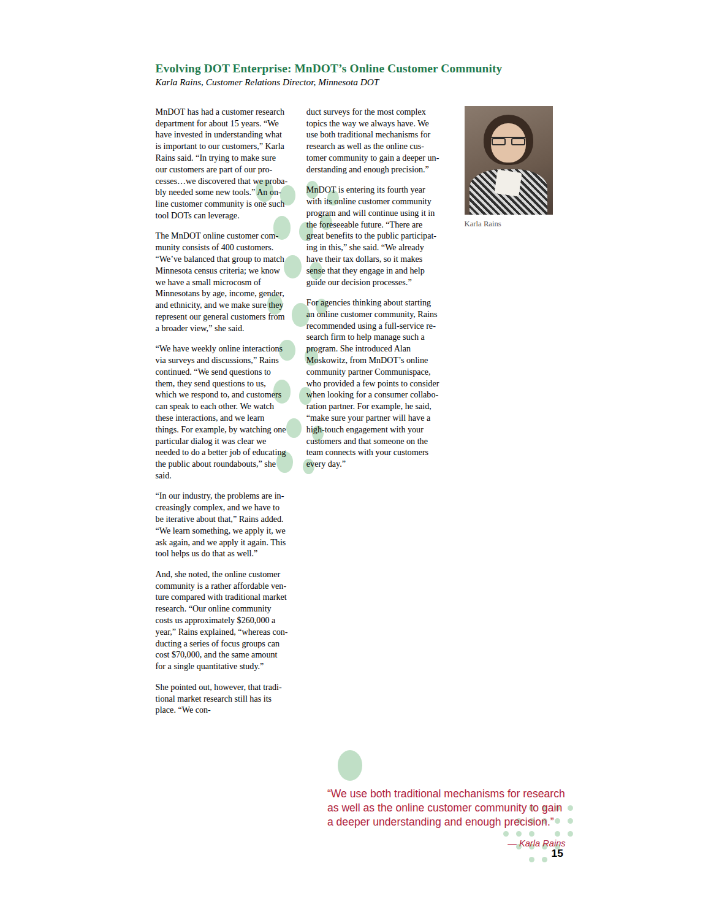Evolving DOT Enterprise: MnDOT’s Online Customer Community
Karla Rains, Customer Relations Director, Minnesota DOT
MnDOT has had a customer research department for about 15 years. “We have invested in understanding what is important to our customers,” Karla Rains said. “In trying to make sure our customers are part of our processes…we discovered that we probably needed some new tools.” An online customer community is one such tool DOTs can leverage.
The MnDOT online customer community consists of 400 customers. “We’ve balanced that group to match Minnesota census criteria; we know we have a small microcosm of Minnesotans by age, income, gender, and ethnicity, and we make sure they represent our general customers from a broader view,” she said.
“We have weekly online interactions via surveys and discussions,” Rains continued. “We send questions to them, they send questions to us, which we respond to, and customers can speak to each other. We watch these interactions, and we learn things. For example, by watching one particular dialog it was clear we needed to do a better job of educating the public about roundabouts,” she said.
“In our industry, the problems are increasingly complex, and we have to be iterative about that,” Rains added. “We learn something, we apply it, we ask again, and we apply it again. This tool helps us do that as well.”
And, she noted, the online customer community is a rather affordable venture compared with traditional market research. “Our online community costs us approximately $260,000 a year,” Rains explained, “whereas conducting a series of focus groups can cost $70,000, and the same amount for a single quantitative study.”
She pointed out, however, that traditional market research still has its place. “We con-
duct surveys for the most complex topics the way we always have. We use both traditional mechanisms for research as well as the online customer community to gain a deeper understanding and enough precision.”
MnDOT is entering its fourth year with its online customer community program and will continue using it in the foreseeable future. “There are great benefits to the public participating in this,” she said. “We already have their tax dollars, so it makes sense that they engage in and help guide our decision processes.”
For agencies thinking about starting an online customer community, Rains recommended using a full-service research firm to help manage such a program. She introduced Alan Moskowitz, from MnDOT’s online community partner Communispace, who provided a few points to consider when looking for a consumer collaboration partner. For example, he said, “make sure your partner will have a high-touch engagement with your customers and that someone on the team connects with your customers every day.”
Karla Rains
“We use both traditional mechanisms for research as well as the online customer community to gain a deeper understanding and enough precision.” — Karla Rains
15